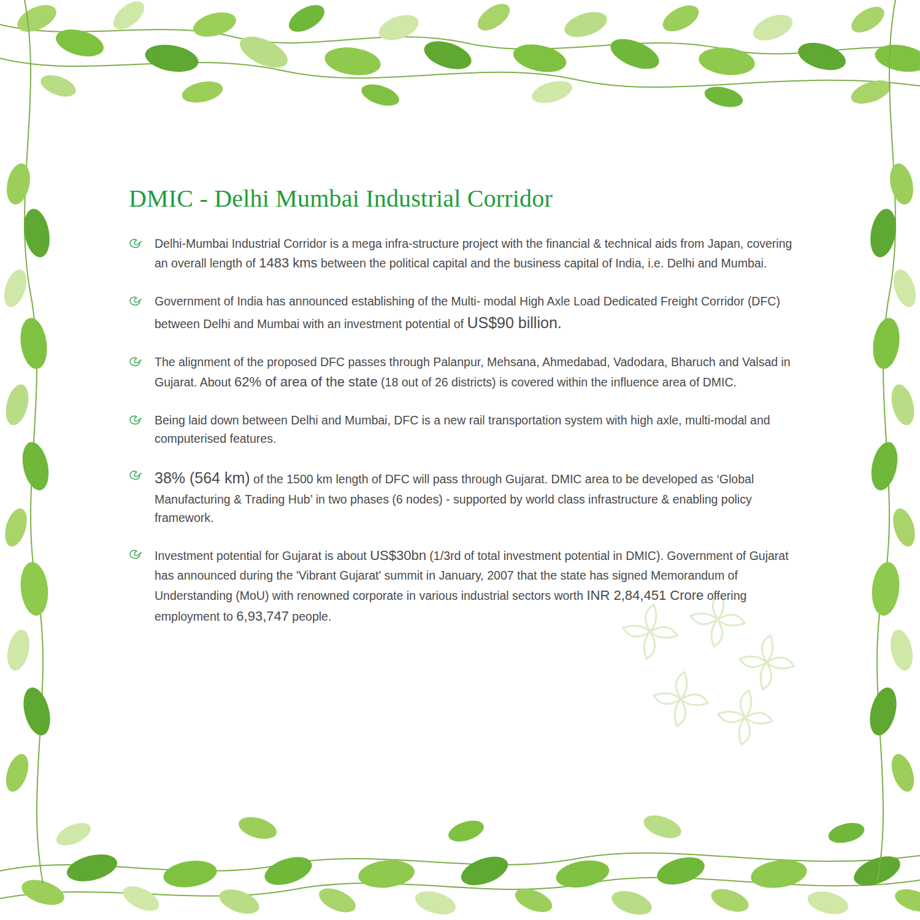DMIC - Delhi Mumbai Industrial Corridor
Delhi-Mumbai Industrial Corridor is a mega infra-structure project with the financial & technical aids from Japan, covering an overall length of 1483 kms between the political capital and the business capital of India, i.e. Delhi and Mumbai.
Government of India has announced establishing of the Multi- modal High Axle Load Dedicated Freight Corridor (DFC) between Delhi and Mumbai with an investment potential of US$90 billion.
The alignment of the proposed DFC passes through Palanpur, Mehsana, Ahmedabad, Vadodara, Bharuch and Valsad in Gujarat. About 62% of area of the state (18 out of 26 districts) is covered within the influence area of DMIC.
Being laid down between Delhi and Mumbai, DFC is a new rail transportation system with high axle, multi-modal and computerised features.
38% (564 km) of the 1500 km length of DFC will pass through Gujarat. DMIC area to be developed as ‘Global Manufacturing & Trading Hub’ in two phases (6 nodes) - supported by world class infrastructure & enabling policy framework.
Investment potential for Gujarat is about US$30bn (1/3rd of total investment potential in DMIC). Government of Gujarat has announced during the 'Vibrant Gujarat' summit in January, 2007 that the state has signed Memorandum of Understanding (MoU) with renowned corporate in various industrial sectors worth INR 2,84,451 Crore offering employment to 6,93,747 people.